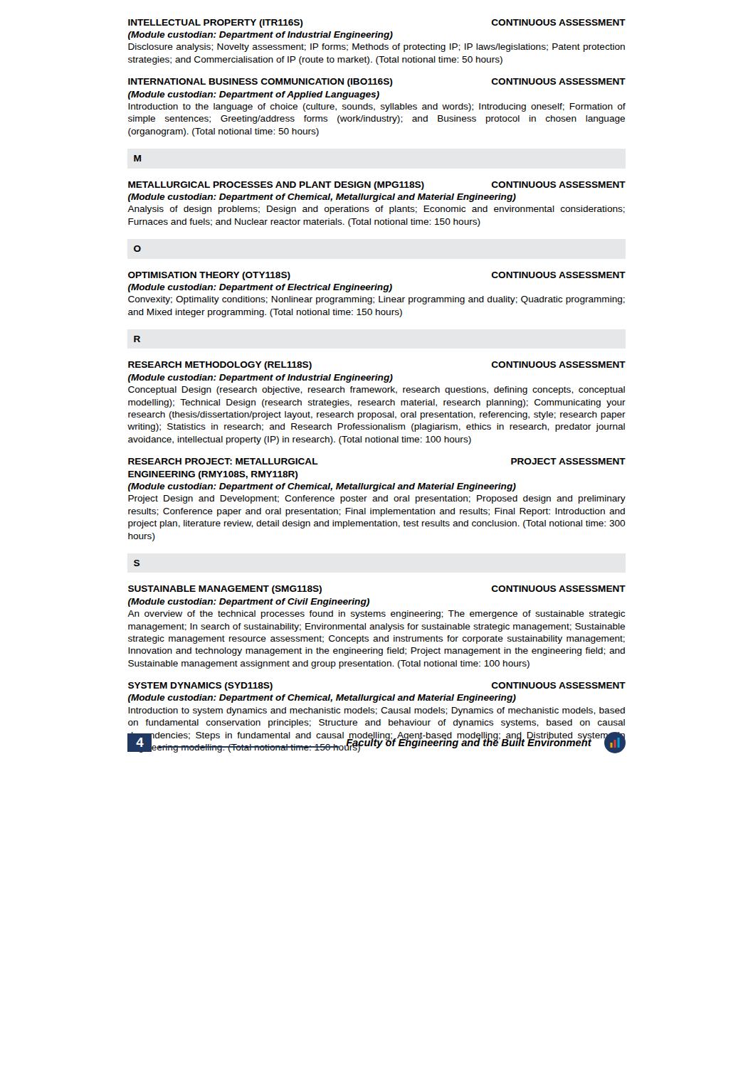Intellectual Property (ITR116S) Continuous Assessment
(Module custodian: Department of Industrial Engineering)
Disclosure analysis; Novelty assessment; IP forms; Methods of protecting IP; IP laws/legislations; Patent protection strategies; and Commercialisation of IP (route to market). (Total notional time: 50 hours)
International Business Communication (IBO116S) Continuous Assessment
(Module custodian: Department of Applied Languages)
Introduction to the language of choice (culture, sounds, syllables and words); Introducing oneself; Formation of simple sentences; Greeting/address forms (work/industry); and Business protocol in chosen language (organogram). (Total notional time: 50 hours)
M
Metallurgical Processes and Plant Design (MPG118S) Continuous Assessment
(Module custodian: Department of Chemical, Metallurgical and Material Engineering)
Analysis of design problems; Design and operations of plants; Economic and environmental considerations; Furnaces and fuels; and Nuclear reactor materials. (Total notional time: 150 hours)
O
Optimisation Theory (OTY118S) Continuous Assessment
(Module custodian: Department of Electrical Engineering)
Convexity; Optimality conditions; Nonlinear programming; Linear programming and duality; Quadratic programming; and Mixed integer programming. (Total notional time: 150 hours)
R
Research Methodology (REL118S) Continuous Assessment
(Module custodian: Department of Industrial Engineering)
Conceptual Design (research objective, research framework, research questions, defining concepts, conceptual modelling); Technical Design (research strategies, research material, research planning); Communicating your research (thesis/dissertation/project layout, research proposal, oral presentation, referencing, style; research paper writing); Statistics in research; and Research Professionalism (plagiarism, ethics in research, predator journal avoidance, intellectual property (IP) in research). (Total notional time: 100 hours)
Research Project: Metallurgical Project Assessment
Engineering (RMY108S, RMY118R)
(Module custodian: Department of Chemical, Metallurgical and Material Engineering)
Project Design and Development; Conference poster and oral presentation; Proposed design and preliminary results; Conference paper and oral presentation; Final implementation and results; Final Report: Introduction and project plan, literature review, detail design and implementation, test results and conclusion. (Total notional time: 300 hours)
S
Sustainable Management (SMG118S) Continuous Assessment
(Module custodian: Department of Civil Engineering)
An overview of the technical processes found in systems engineering; The emergence of sustainable strategic management; In search of sustainability; Environmental analysis for sustainable strategic management; Sustainable strategic management resource assessment; Concepts and instruments for corporate sustainability management; Innovation and technology management in the engineering field; Project management in the engineering field; and Sustainable management assignment and group presentation. (Total notional time: 100 hours)
System Dynamics (SYD118S) Continuous Assessment
(Module custodian: Department of Chemical, Metallurgical and Material Engineering)
Introduction to system dynamics and mechanistic models; Causal models; Dynamics of mechanistic models, based on fundamental conservation principles; Structure and behaviour of dynamics systems, based on causal dependencies; Steps in fundamental and causal modelling; Agent-based modelling; and Distributed systems in engineering modelling. (Total notional time: 150 hours)
4 Faculty of Engineering and the Built Environment